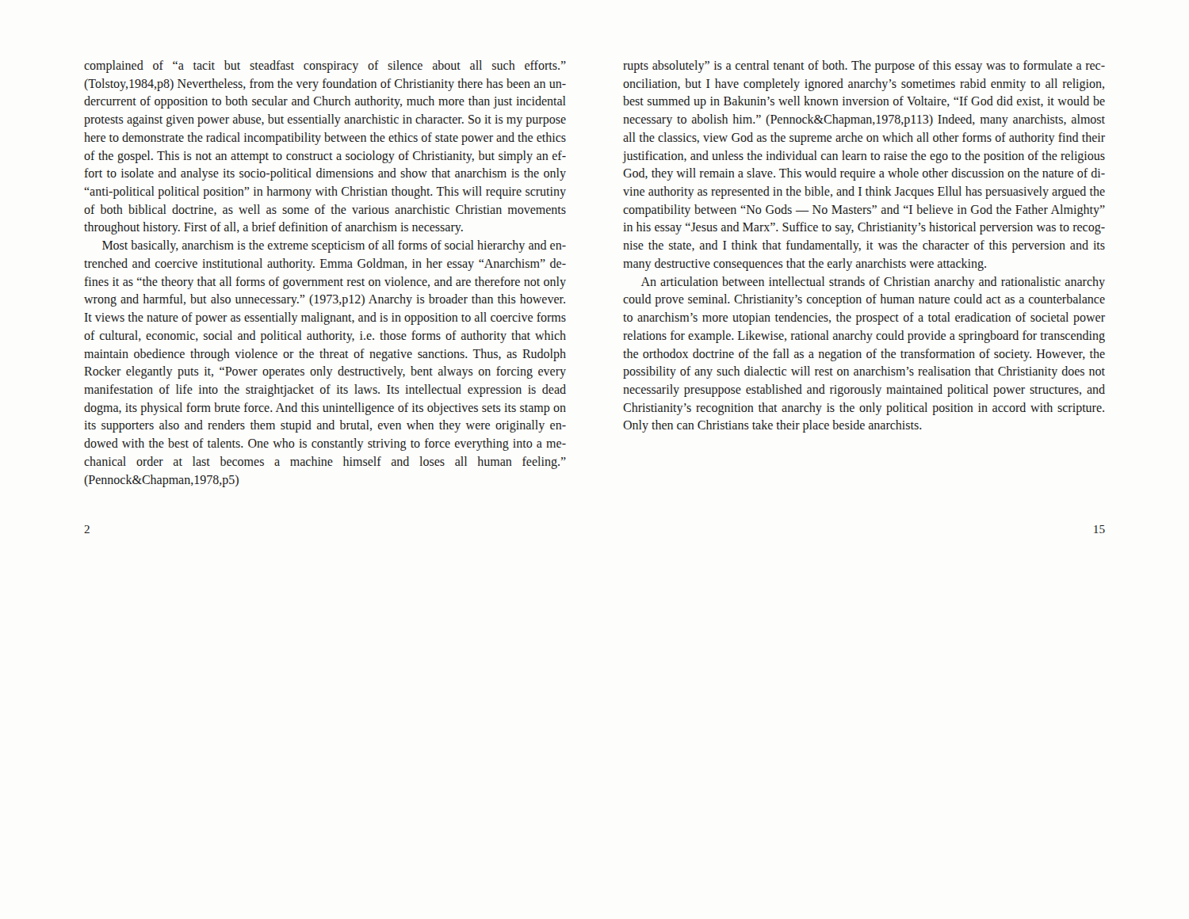complained of “a tacit but steadfast conspiracy of silence about all such efforts.” (Tolstoy,1984,p8) Nevertheless, from the very foundation of Christianity there has been an undercurrent of opposition to both secular and Church authority, much more than just incidental protests against given power abuse, but essentially anarchistic in character. So it is my purpose here to demonstrate the radical incompatibility between the ethics of state power and the ethics of the gospel. This is not an attempt to construct a sociology of Christianity, but simply an effort to isolate and analyse its socio-political dimensions and show that anarchism is the only “anti-political political position” in harmony with Christian thought. This will require scrutiny of both biblical doctrine, as well as some of the various anarchistic Christian movements throughout history. First of all, a brief definition of anarchism is necessary.
Most basically, anarchism is the extreme scepticism of all forms of social hierarchy and entrenched and coercive institutional authority. Emma Goldman, in her essay “Anarchism” defines it as “the theory that all forms of government rest on violence, and are therefore not only wrong and harmful, but also unnecessary.” (1973,p12) Anarchy is broader than this however. It views the nature of power as essentially malignant, and is in opposition to all coercive forms of cultural, economic, social and political authority, i.e. those forms of authority that which maintain obedience through violence or the threat of negative sanctions. Thus, as Rudolph Rocker elegantly puts it, “Power operates only destructively, bent always on forcing every manifestation of life into the straightjacket of its laws. Its intellectual expression is dead dogma, its physical form brute force. And this unintelligence of its objectives sets its stamp on its supporters also and renders them stupid and brutal, even when they were originally endowed with the best of talents. One who is constantly striving to force everything into a mechanical order at last becomes a machine himself and loses all human feeling.” (Pennock&Chapman,1978,p5)
2
rupts absolutely” is a central tenant of both. The purpose of this essay was to formulate a reconciliation, but I have completely ignored anarchy’s sometimes rabid enmity to all religion, best summed up in Bakunin’s well known inversion of Voltaire, “If God did exist, it would be necessary to abolish him.” (Pennock&Chapman,1978,p113) Indeed, many anarchists, almost all the classics, view God as the supreme arche on which all other forms of authority find their justification, and unless the individual can learn to raise the ego to the position of the religious God, they will remain a slave. This would require a whole other discussion on the nature of divine authority as represented in the bible, and I think Jacques Ellul has persuasively argued the compatibility between “No Gods — No Masters” and “I believe in God the Father Almighty” in his essay “Jesus and Marx”. Suffice to say, Christianity’s historical perversion was to recognise the state, and I think that fundamentally, it was the character of this perversion and its many destructive consequences that the early anarchists were attacking.
An articulation between intellectual strands of Christian anarchy and rationalistic anarchy could prove seminal. Christianity’s conception of human nature could act as a counterbalance to anarchism’s more utopian tendencies, the prospect of a total eradication of societal power relations for example. Likewise, rational anarchy could provide a springboard for transcending the orthodox doctrine of the fall as a negation of the transformation of society. However, the possibility of any such dialectic will rest on anarchism’s realisation that Christianity does not necessarily presuppose established and rigorously maintained political power structures, and Christianity’s recognition that anarchy is the only political position in accord with scripture. Only then can Christians take their place beside anarchists.
15